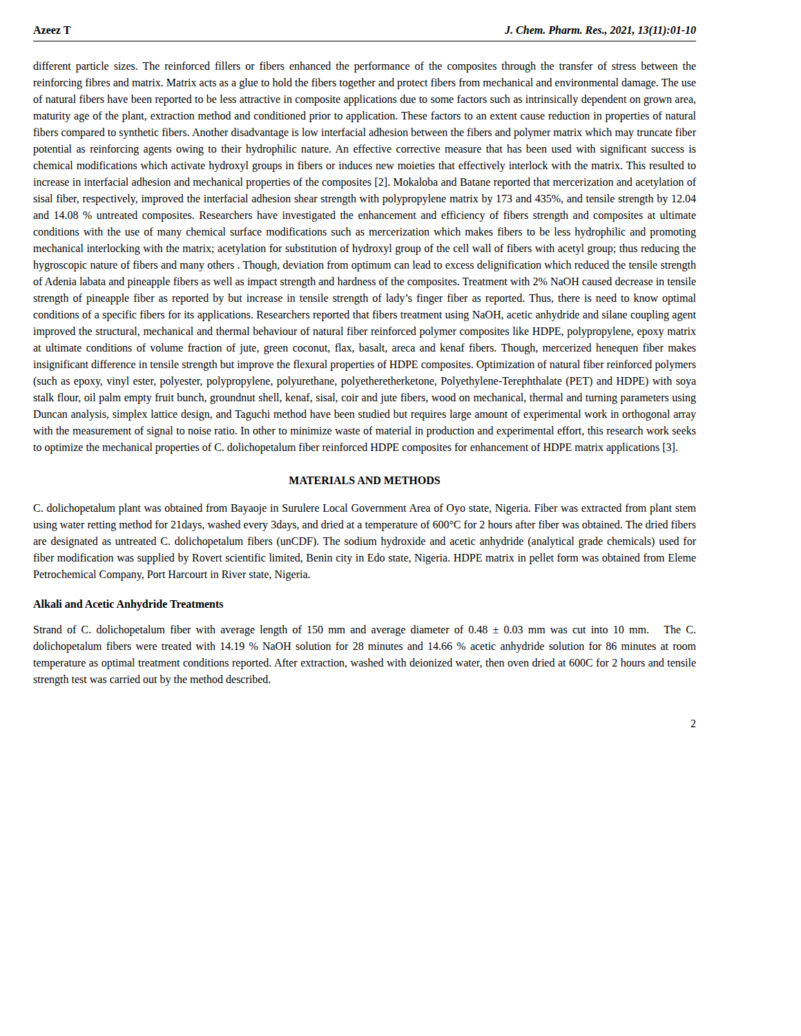Azeez T J. Chem. Pharm. Res., 2021, 13(11):01-10
different particle sizes. The reinforced fillers or fibers enhanced the performance of the composites through the transfer of stress between the reinforcing fibres and matrix. Matrix acts as a glue to hold the fibers together and protect fibers from mechanical and environmental damage. The use of natural fibers have been reported to be less attractive in composite applications due to some factors such as intrinsically dependent on grown area, maturity age of the plant, extraction method and conditioned prior to application. These factors to an extent cause reduction in properties of natural fibers compared to synthetic fibers. Another disadvantage is low interfacial adhesion between the fibers and polymer matrix which may truncate fiber potential as reinforcing agents owing to their hydrophilic nature. An effective corrective measure that has been used with significant success is chemical modifications which activate hydroxyl groups in fibers or induces new moieties that effectively interlock with the matrix. This resulted to increase in interfacial adhesion and mechanical properties of the composites [2]. Mokaloba and Batane reported that mercerization and acetylation of sisal fiber, respectively, improved the interfacial adhesion shear strength with polypropylene matrix by 173 and 435%, and tensile strength by 12.04 and 14.08 % untreated composites. Researchers have investigated the enhancement and efficiency of fibers strength and composites at ultimate conditions with the use of many chemical surface modifications such as mercerization which makes fibers to be less hydrophilic and promoting mechanical interlocking with the matrix; acetylation for substitution of hydroxyl group of the cell wall of fibers with acetyl group; thus reducing the hygroscopic nature of fibers and many others . Though, deviation from optimum can lead to excess delignification which reduced the tensile strength of Adenia labata and pineapple fibers as well as impact strength and hardness of the composites. Treatment with 2% NaOH caused decrease in tensile strength of pineapple fiber as reported by but increase in tensile strength of lady’s finger fiber as reported. Thus, there is need to know optimal conditions of a specific fibers for its applications. Researchers reported that fibers treatment using NaOH, acetic anhydride and silane coupling agent improved the structural, mechanical and thermal behaviour of natural fiber reinforced polymer composites like HDPE, polypropylene, epoxy matrix at ultimate conditions of volume fraction of jute, green coconut, flax, basalt, areca and kenaf fibers. Though, mercerized henequen fiber makes insignificant difference in tensile strength but improve the flexural properties of HDPE composites. Optimization of natural fiber reinforced polymers (such as epoxy, vinyl ester, polyester, polypropylene, polyurethane, polyetheretherketone, Polyethylene-Terephthalate (PET) and HDPE) with soya stalk flour, oil palm empty fruit bunch, groundnut shell, kenaf, sisal, coir and jute fibers, wood on mechanical, thermal and turning parameters using Duncan analysis, simplex lattice design, and Taguchi method have been studied but requires large amount of experimental work in orthogonal array with the measurement of signal to noise ratio. In other to minimize waste of material in production and experimental effort, this research work seeks to optimize the mechanical properties of C. dolichopetalum fiber reinforced HDPE composites for enhancement of HDPE matrix applications [3].
Materials and Methods
C. dolichopetalum plant was obtained from Bayaoje in Surulere Local Government Area of Oyo state, Nigeria. Fiber was extracted from plant stem using water retting method for 21days, washed every 3days, and dried at a temperature of 600°C for 2 hours after fiber was obtained. The dried fibers are designated as untreated C. dolichopetalum fibers (unCDF). The sodium hydroxide and acetic anhydride (analytical grade chemicals) used for fiber modification was supplied by Rovert scientific limited, Benin city in Edo state, Nigeria. HDPE matrix in pellet form was obtained from Eleme Petrochemical Company, Port Harcourt in River state, Nigeria.
Alkali and Acetic Anhydride Treatments
Strand of C. dolichopetalum fiber with average length of 150 mm and average diameter of 0.48 ± 0.03 mm was cut into 10 mm. The C. dolichopetalum fibers were treated with 14.19 % NaOH solution for 28 minutes and 14.66 % acetic anhydride solution for 86 minutes at room temperature as optimal treatment conditions reported. After extraction, washed with deionized water, then oven dried at 600C for 2 hours and tensile strength test was carried out by the method described.
2